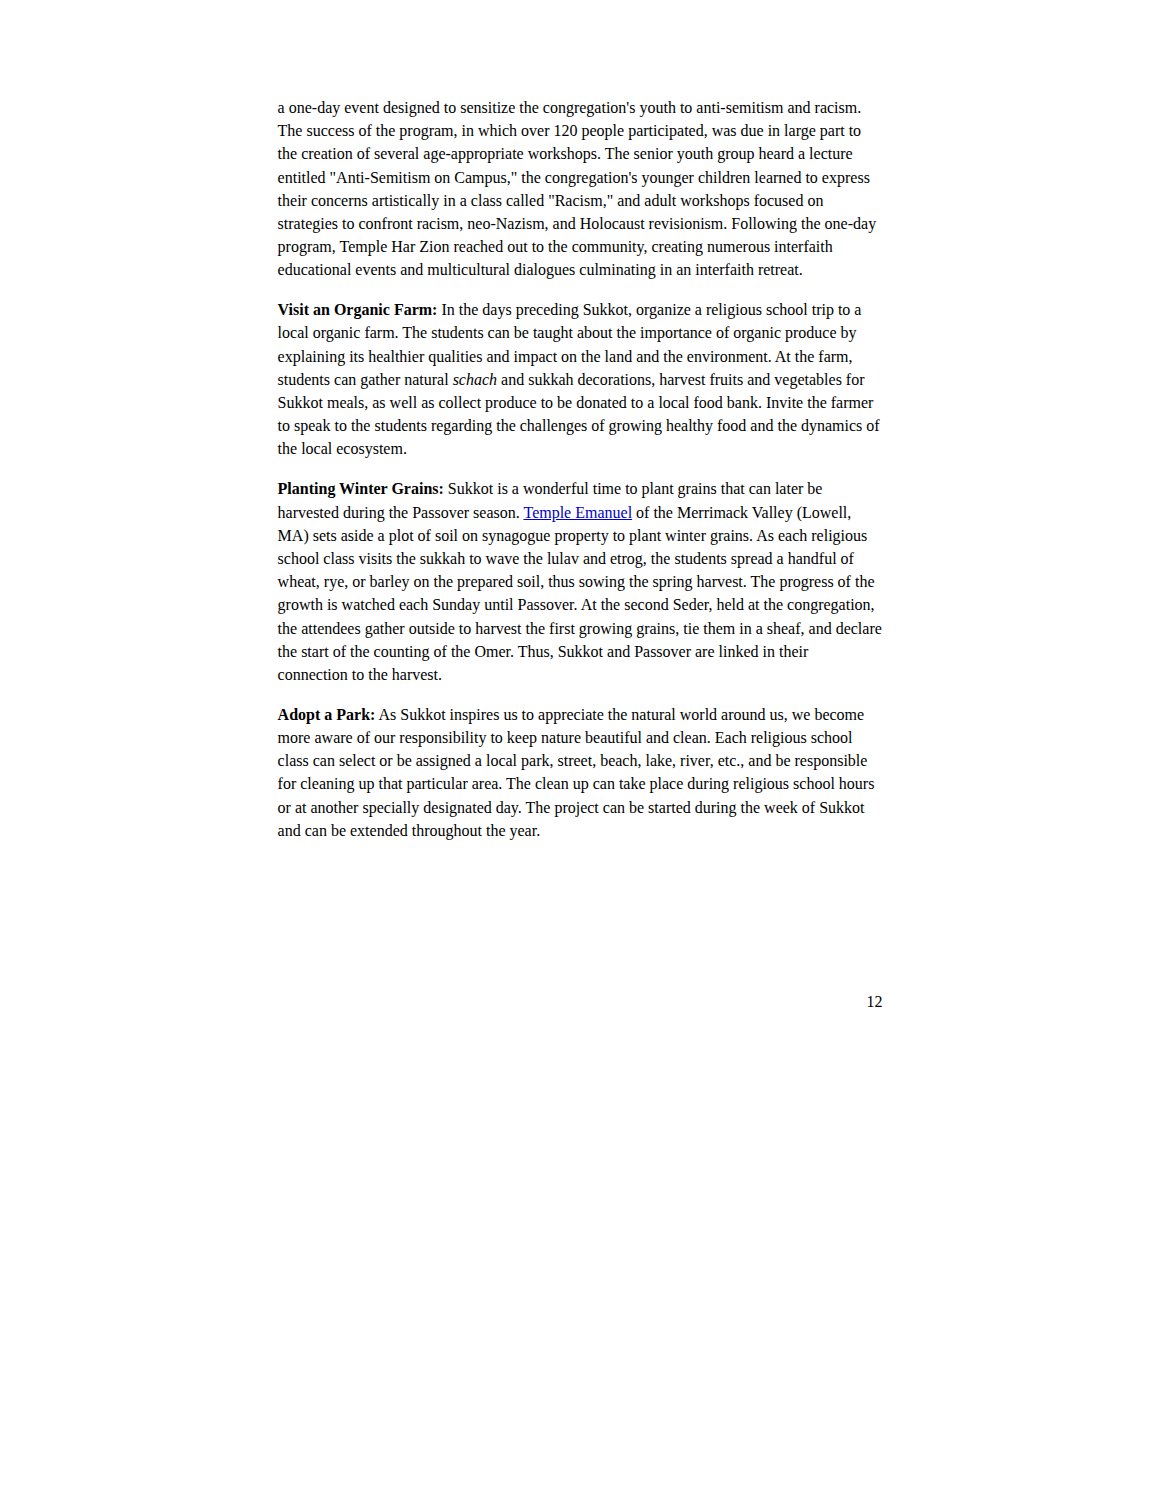a one-day event designed to sensitize the congregation's youth to anti-semitism and racism. The success of the program, in which over 120 people participated, was due in large part to the creation of several age-appropriate workshops. The senior youth group heard a lecture entitled "Anti-Semitism on Campus," the congregation's younger children learned to express their concerns artistically in a class called "Racism," and adult workshops focused on strategies to confront racism, neo-Nazism, and Holocaust revisionism. Following the one-day program, Temple Har Zion reached out to the community, creating numerous interfaith educational events and multicultural dialogues culminating in an interfaith retreat.
Visit an Organic Farm: In the days preceding Sukkot, organize a religious school trip to a local organic farm. The students can be taught about the importance of organic produce by explaining its healthier qualities and impact on the land and the environment. At the farm, students can gather natural schach and sukkah decorations, harvest fruits and vegetables for Sukkot meals, as well as collect produce to be donated to a local food bank. Invite the farmer to speak to the students regarding the challenges of growing healthy food and the dynamics of the local ecosystem.
Planting Winter Grains: Sukkot is a wonderful time to plant grains that can later be harvested during the Passover season. Temple Emanuel of the Merrimack Valley (Lowell, MA) sets aside a plot of soil on synagogue property to plant winter grains. As each religious school class visits the sukkah to wave the lulav and etrog, the students spread a handful of wheat, rye, or barley on the prepared soil, thus sowing the spring harvest. The progress of the growth is watched each Sunday until Passover. At the second Seder, held at the congregation, the attendees gather outside to harvest the first growing grains, tie them in a sheaf, and declare the start of the counting of the Omer. Thus, Sukkot and Passover are linked in their connection to the harvest.
Adopt a Park: As Sukkot inspires us to appreciate the natural world around us, we become more aware of our responsibility to keep nature beautiful and clean. Each religious school class can select or be assigned a local park, street, beach, lake, river, etc., and be responsible for cleaning up that particular area. The clean up can take place during religious school hours or at another specially designated day. The project can be started during the week of Sukkot and can be extended throughout the year.
12